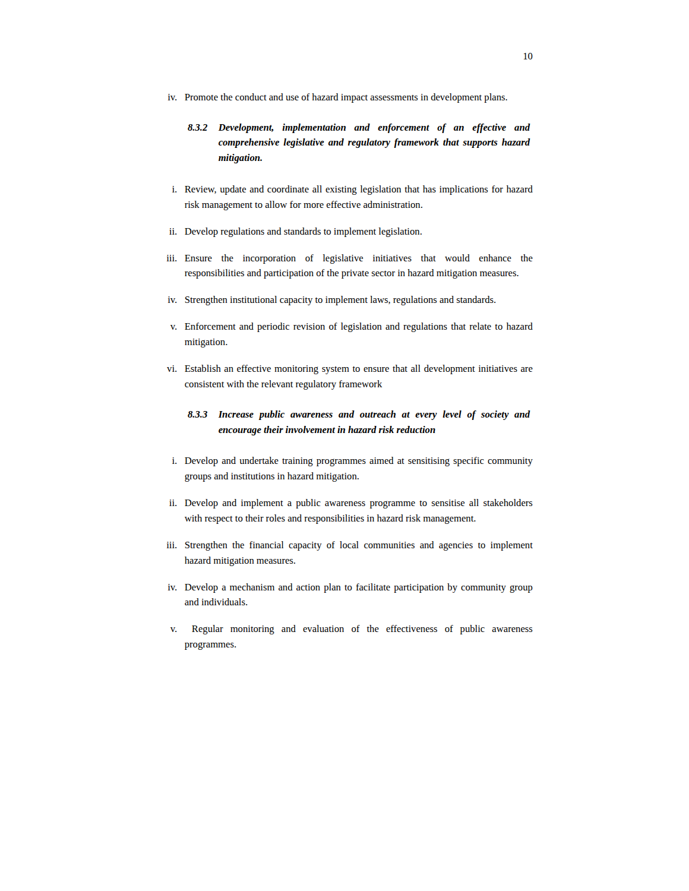10
iv. Promote the conduct and use of hazard impact assessments in development plans.
8.3.2 Development, implementation and enforcement of an effective and comprehensive legislative and regulatory framework that supports hazard mitigation.
i. Review, update and coordinate all existing legislation that has implications for hazard risk management to allow for more effective administration.
ii. Develop regulations and standards to implement legislation.
iii. Ensure the incorporation of legislative initiatives that would enhance the responsibilities and participation of the private sector in hazard mitigation measures.
iv. Strengthen institutional capacity to implement laws, regulations and standards.
v. Enforcement and periodic revision of legislation and regulations that relate to hazard mitigation.
vi. Establish an effective monitoring system to ensure that all development initiatives are consistent with the relevant regulatory framework
8.3.3 Increase public awareness and outreach at every level of society and encourage their involvement in hazard risk reduction
i. Develop and undertake training programmes aimed at sensitising specific community groups and institutions in hazard mitigation.
ii. Develop and implement a public awareness programme to sensitise all stakeholders with respect to their roles and responsibilities in hazard risk management.
iii. Strengthen the financial capacity of local communities and agencies to implement hazard mitigation measures.
iv. Develop a mechanism and action plan to facilitate participation by community group and individuals.
v. Regular monitoring and evaluation of the effectiveness of public awareness programmes.